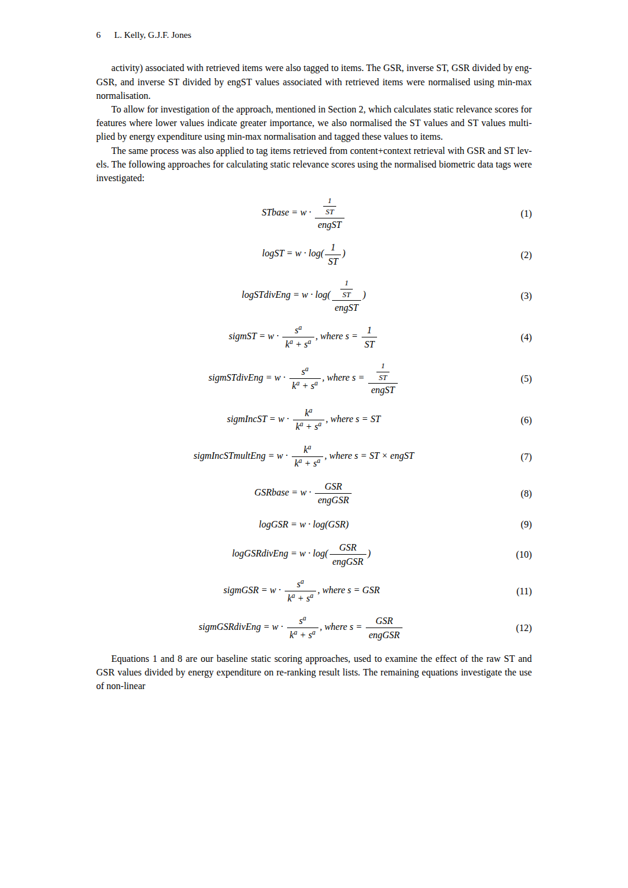6 L. Kelly, G.J.F. Jones
activity) associated with retrieved items were also tagged to items. The GSR, inverse ST, GSR divided by engGSR, and inverse ST divided by engST values associated with retrieved items were normalised using min-max normalisation.
To allow for investigation of the approach, mentioned in Section 2, which calculates static relevance scores for features where lower values indicate greater importance, we also normalised the ST values and ST values multiplied by energy expenditure using min-max normalisation and tagged these values to items.
The same process was also applied to tag items retrieved from content+context retrieval with GSR and ST levels. The following approaches for calculating static relevance scores using the normalised biometric data tags were investigated:
STbase = w · 1 ST engST
(1)
logST = w · log(1 ST)
(2)
logSTdivEng = w · log(1 ST engST)
(3)
sigmST = w · sa ka + sa, where s = 1 ST
(4)
sigmSTdivEng = w · sa ka + sa, where s = 1 ST engST
(5)
sigmIncST = w · ka ka + sa, where s = ST
(6)
sigmIncSTmultEng = w · ka ka + sa, where s = ST × engST
(7)
GSRbase = w · GSR engGSR
(8)
logGSR = w · log(GSR)
(9)
logGSRdivEng = w · log(GSR engGSR)
(10)
sigmGSR = w · sa ka + sa, where s = GSR
(11)
sigmGSRdivEng = w · sa ka + sa, where s = GSR engGSR
(12)
Equations 1 and 8 are our baseline static scoring approaches, used to examine the effect of the raw ST and GSR values divided by energy expenditure on re-ranking result lists. The remaining equations investigate the use of non-linear